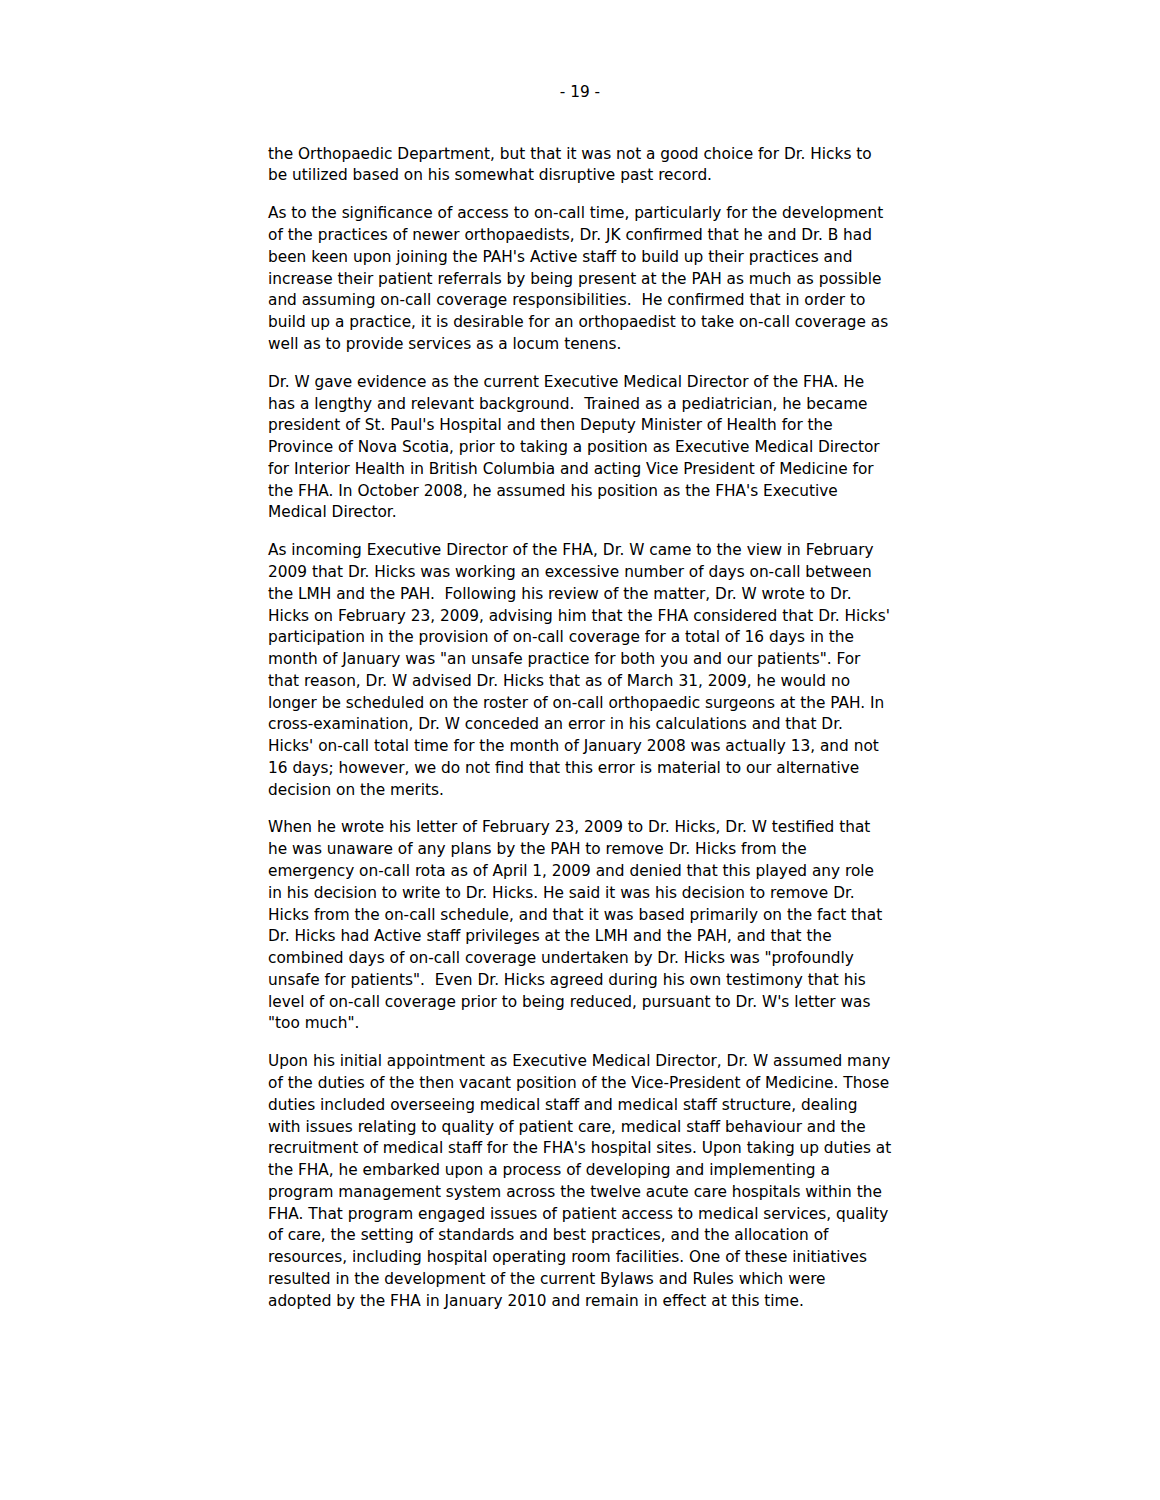- 19 -
the Orthopaedic Department, but that it was not a good choice for Dr. Hicks to be utilized based on his somewhat disruptive past record.
As to the significance of access to on-call time, particularly for the development of the practices of newer orthopaedists, Dr. JK confirmed that he and Dr. B had been keen upon joining the PAH's Active staff to build up their practices and increase their patient referrals by being present at the PAH as much as possible and assuming on-call coverage responsibilities. He confirmed that in order to build up a practice, it is desirable for an orthopaedist to take on-call coverage as well as to provide services as a locum tenens.
Dr. W gave evidence as the current Executive Medical Director of the FHA. He has a lengthy and relevant background. Trained as a pediatrician, he became president of St. Paul's Hospital and then Deputy Minister of Health for the Province of Nova Scotia, prior to taking a position as Executive Medical Director for Interior Health in British Columbia and acting Vice President of Medicine for the FHA. In October 2008, he assumed his position as the FHA's Executive Medical Director.
As incoming Executive Director of the FHA, Dr. W came to the view in February 2009 that Dr. Hicks was working an excessive number of days on-call between the LMH and the PAH. Following his review of the matter, Dr. W wrote to Dr. Hicks on February 23, 2009, advising him that the FHA considered that Dr. Hicks' participation in the provision of on-call coverage for a total of 16 days in the month of January was "an unsafe practice for both you and our patients". For that reason, Dr. W advised Dr. Hicks that as of March 31, 2009, he would no longer be scheduled on the roster of on-call orthopaedic surgeons at the PAH. In cross-examination, Dr. W conceded an error in his calculations and that Dr. Hicks' on-call total time for the month of January 2008 was actually 13, and not 16 days; however, we do not find that this error is material to our alternative decision on the merits.
When he wrote his letter of February 23, 2009 to Dr. Hicks, Dr. W testified that he was unaware of any plans by the PAH to remove Dr. Hicks from the emergency on-call rota as of April 1, 2009 and denied that this played any role in his decision to write to Dr. Hicks. He said it was his decision to remove Dr. Hicks from the on-call schedule, and that it was based primarily on the fact that Dr. Hicks had Active staff privileges at the LMH and the PAH, and that the combined days of on-call coverage undertaken by Dr. Hicks was "profoundly unsafe for patients". Even Dr. Hicks agreed during his own testimony that his level of on-call coverage prior to being reduced, pursuant to Dr. W's letter was "too much".
Upon his initial appointment as Executive Medical Director, Dr. W assumed many of the duties of the then vacant position of the Vice-President of Medicine. Those duties included overseeing medical staff and medical staff structure, dealing with issues relating to quality of patient care, medical staff behaviour and the recruitment of medical staff for the FHA's hospital sites. Upon taking up duties at the FHA, he embarked upon a process of developing and implementing a program management system across the twelve acute care hospitals within the FHA. That program engaged issues of patient access to medical services, quality of care, the setting of standards and best practices, and the allocation of resources, including hospital operating room facilities. One of these initiatives resulted in the development of the current Bylaws and Rules which were adopted by the FHA in January 2010 and remain in effect at this time.